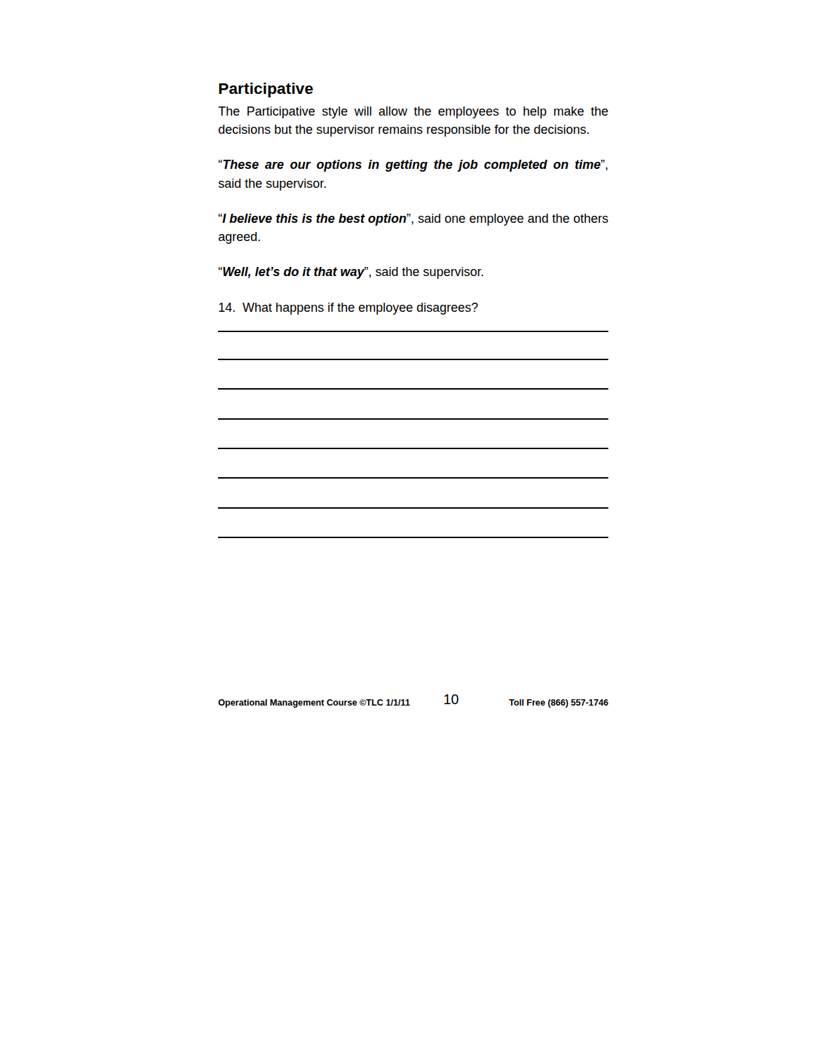Participative
The Participative style will allow the employees to help make the decisions but the supervisor remains responsible for the decisions.
“These are our options in getting the job completed on time”, said the supervisor.
“I believe this is the best option”, said one employee and the others agreed.
“Well, let’s do it that way”, said the supervisor.
14. What happens if the employee disagrees?
Operational Management Course ©TLC 1/1/11 10 Toll Free (866) 557-1746